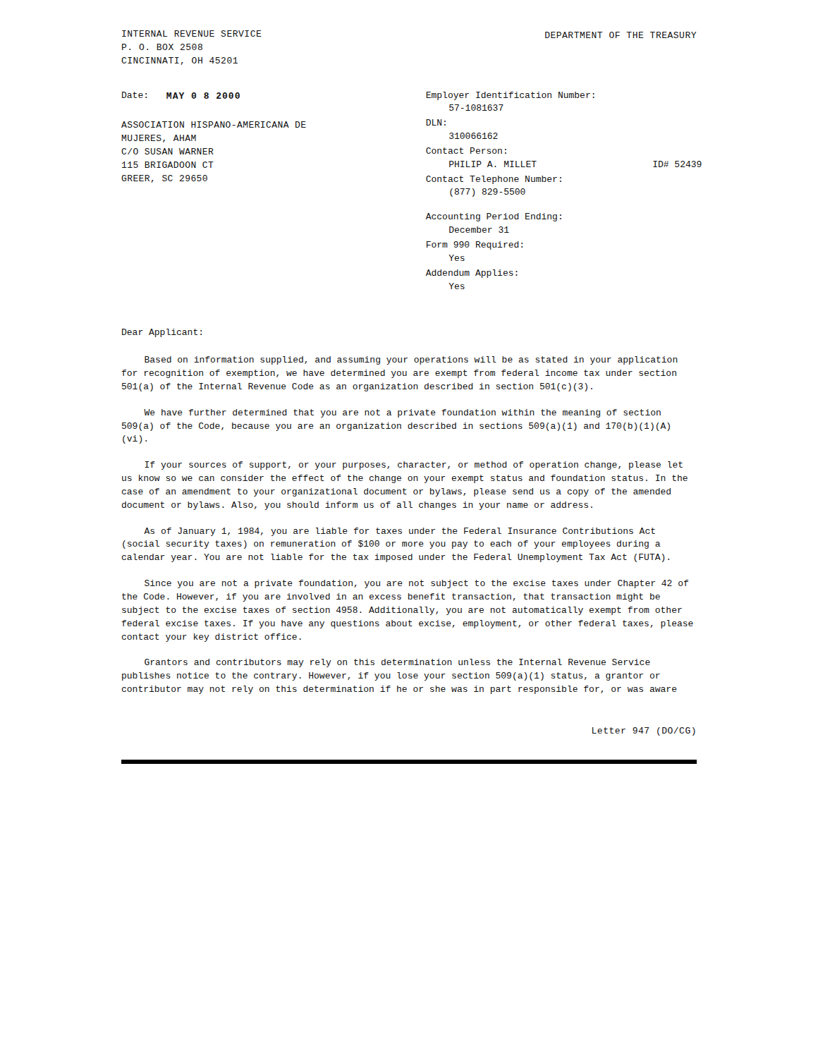INTERNAL REVENUE SERVICE P. O. BOX 2508 CINCINNATI, OH 45201
DEPARTMENT OF THE TREASURY
Date: MAY 0 8 2000
ASSOCIATION HISPANO-AMERICANA DE MUJERES, AHAM C/O SUSAN WARNER 115 BRIGADOON CT GREER, SC 29650
Employer Identification Number: 57-1081637
DLN: 310066162
Contact Person: PHILIP A. MILLET ID# 52439
Contact Telephone Number: (877) 829-5500
Accounting Period Ending: December 31
Form 990 Required: Yes
Addendum Applies: Yes
Dear Applicant:
Based on information supplied, and assuming your operations will be as stated in your application for recognition of exemption, we have determined you are exempt from federal income tax under section 501(a) of the Internal Revenue Code as an organization described in section 501(c)(3).
We have further determined that you are not a private foundation within the meaning of section 509(a) of the Code, because you are an organization described in sections 509(a)(1) and 170(b)(1)(A)(vi).
If your sources of support, or your purposes, character, or method of operation change, please let us know so we can consider the effect of the change on your exempt status and foundation status. In the case of an amendment to your organizational document or bylaws, please send us a copy of the amended document or bylaws. Also, you should inform us of all changes in your name or address.
As of January 1, 1984, you are liable for taxes under the Federal Insurance Contributions Act (social security taxes) on remuneration of $100 or more you pay to each of your employees during a calendar year. You are not liable for the tax imposed under the Federal Unemployment Tax Act (FUTA).
Since you are not a private foundation, you are not subject to the excise taxes under Chapter 42 of the Code. However, if you are involved in an excess benefit transaction, that transaction might be subject to the excise taxes of section 4958. Additionally, you are not automatically exempt from other federal excise taxes. If you have any questions about excise, employment, or other federal taxes, please contact your key district office.
Grantors and contributors may rely on this determination unless the Internal Revenue Service publishes notice to the contrary. However, if you lose your section 509(a)(1) status, a grantor or contributor may not rely on this determination if he or she was in part responsible for, or was aware
Letter 947 (DO/CG)